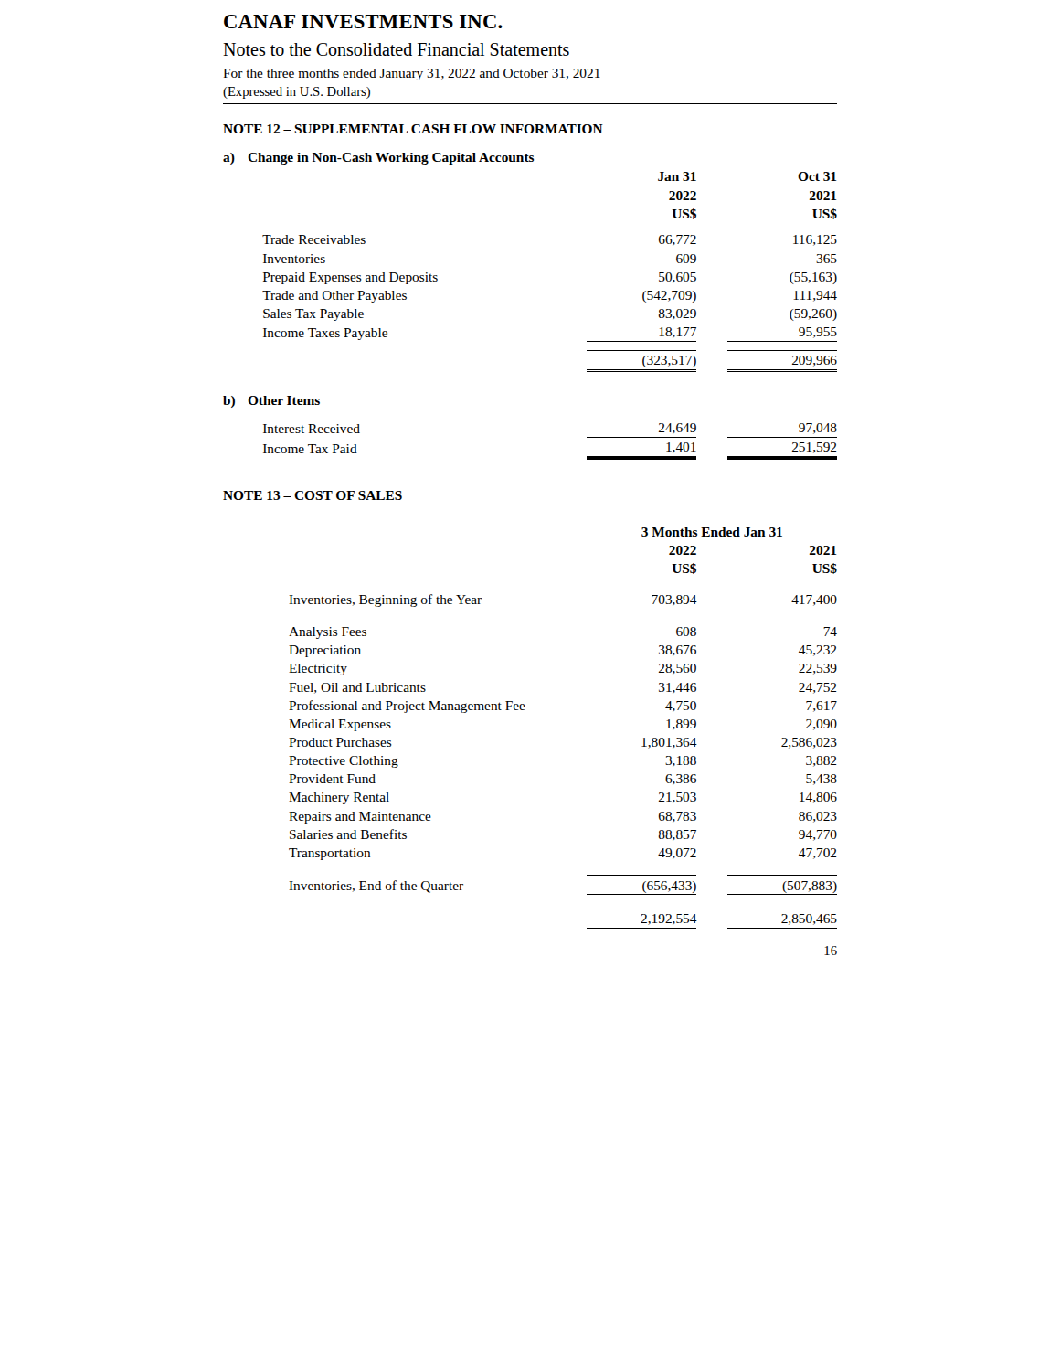CANAF INVESTMENTS INC.
Notes to the Consolidated Financial Statements
For the three months ended January 31, 2022 and October 31, 2021
(Expressed in U.S. Dollars)
NOTE 12 – SUPPLEMENTAL CASH FLOW INFORMATION
a) Change in Non-Cash Working Capital Accounts
| | | Jan 31 | | Oct 31 |
| | | 2022 | | 2021 |
| | | US$ | | US$ |
| Trade Receivables | | 66,772 | | 116,125 |
| Inventories | | 609 | | 365 |
| Prepaid Expenses and Deposits | | 50,605 | | (55,163) |
| Trade and Other Payables | | (542,709) | | 111,944 |
| Sales Tax Payable | | 83,029 | | (59,260) |
| Income Taxes Payable | | 18,177 | | 95,955 |
| | | (323,517) | | 209,966 |
b) Other Items
| Interest Received | | 24,649 | | 97,048 |
| Income Tax Paid | | 1,401 | | 251,592 |
NOTE 13 – COST OF SALES
| | | 3 Months Ended Jan 31 |
| | | 2022 | | 2021 |
| | | US$ | | US$ |
| Inventories, Beginning of the Year | | 703,894 | | 417,400 |
| Analysis Fees | | 608 | | 74 |
| Depreciation | | 38,676 | | 45,232 |
| Electricity | | 28,560 | | 22,539 |
| Fuel, Oil and Lubricants | | 31,446 | | 24,752 |
| Professional and Project Management Fee | | 4,750 | | 7,617 |
| Medical Expenses | | 1,899 | | 2,090 |
| Product Purchases | | 1,801,364 | | 2,586,023 |
| Protective Clothing | | 3,188 | | 3,882 |
| Provident Fund | | 6,386 | | 5,438 |
| Machinery Rental | | 21,503 | | 14,806 |
| Repairs and Maintenance | | 68,783 | | 86,023 |
| Salaries and Benefits | | 88,857 | | 94,770 |
| Transportation | | 49,072 | | 47,702 |
| Inventories, End of the Quarter | | (656,433) | | (507,883) |
| | | 2,192,554 | | 2,850,465 |
16